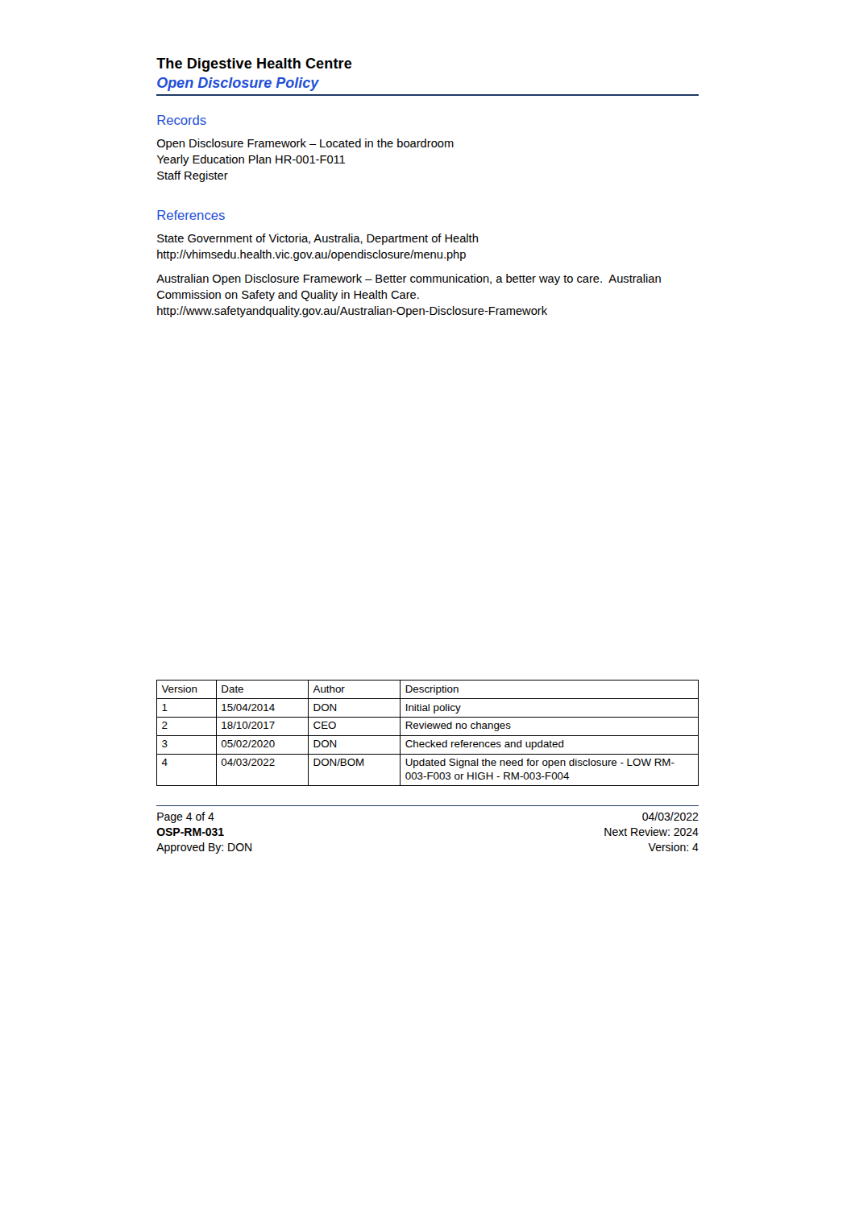The Digestive Health Centre
Open Disclosure Policy
Records
Open Disclosure Framework – Located in the boardroom
Yearly Education Plan HR-001-F011
Staff Register
References
State Government of Victoria, Australia, Department of Health
http://vhimsedu.health.vic.gov.au/opendisclosure/menu.php
Australian Open Disclosure Framework – Better communication, a better way to care. Australian Commission on Safety and Quality in Health Care.
http://www.safetyandquality.gov.au/Australian-Open-Disclosure-Framework
| Version | Date | Author | Description |
| --- | --- | --- | --- |
| 1 | 15/04/2014 | DON | Initial policy |
| 2 | 18/10/2017 | CEO | Reviewed no changes |
| 3 | 05/02/2020 | DON | Checked references and updated |
| 4 | 04/03/2022 | DON/BOM | Updated Signal the need for open disclosure - LOW RM-003-F003 or HIGH - RM-003-F004 |
Page 4 of 4
OSP-RM-031
Approved By: DON
04/03/2022
Next Review: 2024
Version: 4